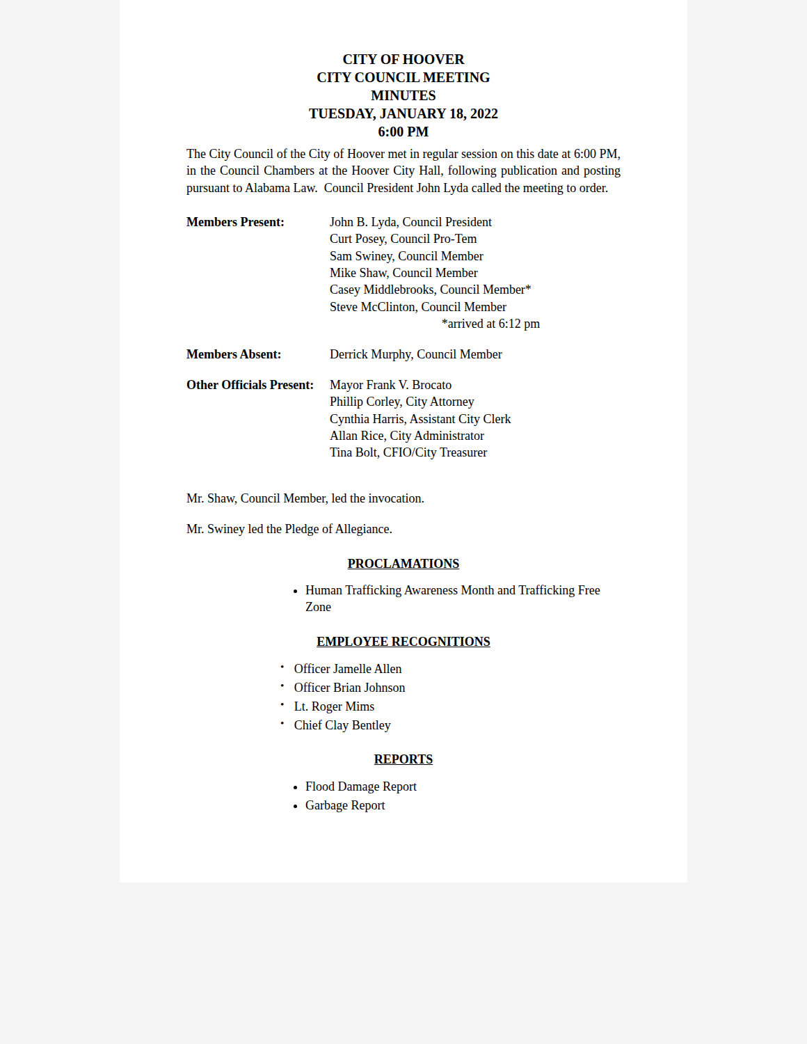CITY OF HOOVER
CITY COUNCIL MEETING
MINUTES
TUESDAY, JANUARY 18, 2022
6:00 PM
The City Council of the City of Hoover met in regular session on this date at 6:00 PM, in the Council Chambers at the Hoover City Hall, following publication and posting pursuant to Alabama Law. Council President John Lyda called the meeting to order.
| Members Present: | John B. Lyda, Council President Curt Posey, Council Pro-Tem Sam Swiney, Council Member Mike Shaw, Council Member Casey Middlebrooks, Council Member* Steve McClinton, Council Member *arrived at 6:12 pm |
| Members Absent: | Derrick Murphy, Council Member |
| Other Officials Present: | Mayor Frank V. Brocato Phillip Corley, City Attorney Cynthia Harris, Assistant City Clerk Allan Rice, City Administrator Tina Bolt, CFIO/City Treasurer |
Mr. Shaw, Council Member, led the invocation.
Mr. Swiney led the Pledge of Allegiance.
PROCLAMATIONS
Human Trafficking Awareness Month and Trafficking Free Zone
EMPLOYEE RECOGNITIONS
Officer Jamelle Allen
Officer Brian Johnson
Lt. Roger Mims
Chief Clay Bentley
REPORTS
Flood Damage Report
Garbage Report